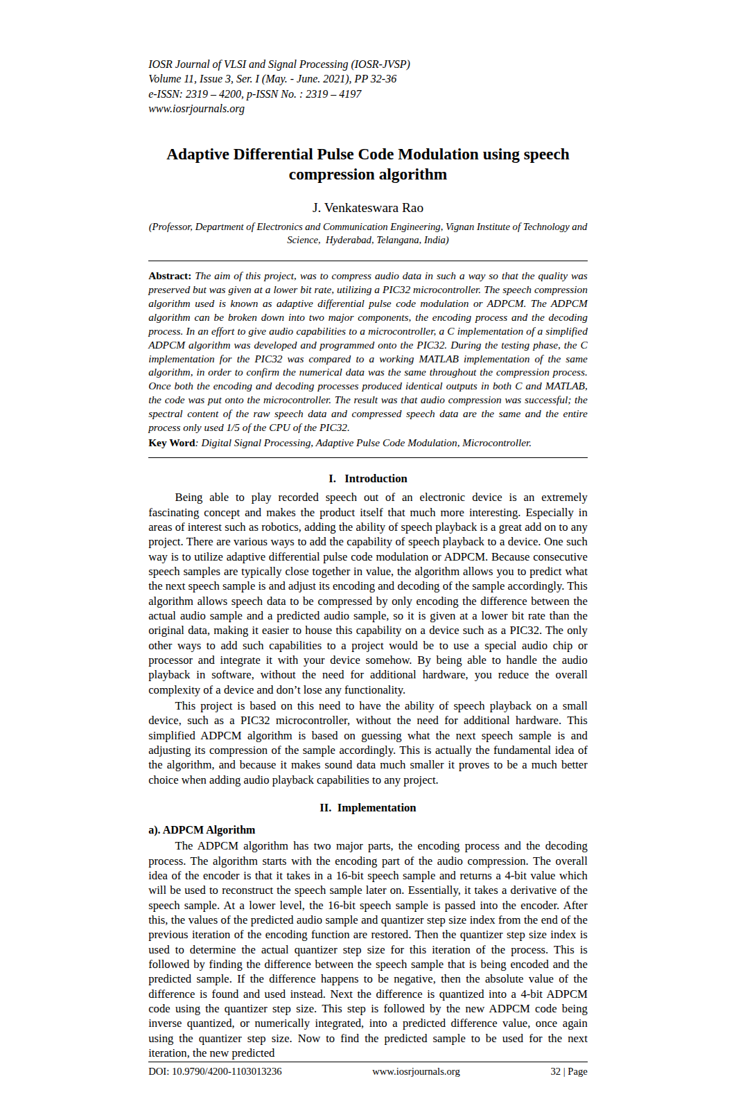IOSR Journal of VLSI and Signal Processing (IOSR-JVSP) Volume 11, Issue 3, Ser. I (May. - June. 2021), PP 32-36 e-ISSN: 2319 – 4200, p-ISSN No. : 2319 – 4197 www.iosrjournals.org
Adaptive Differential Pulse Code Modulation using speech
compression algorithm
J. Venkateswara Rao
(Professor, Department of Electronics and Communication Engineering, Vignan Institute of Technology and
Science, Hyderabad, Telangana, India)
Abstract: The aim of this project, was to compress audio data in such a way so that the quality was preserved but was given at a lower bit rate, utilizing a PIC32 microcontroller. The speech compression algorithm used is known as adaptive differential pulse code modulation or ADPCM. The ADPCM algorithm can be broken down into two major components, the encoding process and the decoding process. In an effort to give audio capabilities to a microcontroller, a C implementation of a simplified ADPCM algorithm was developed and programmed onto the PIC32. During the testing phase, the C implementation for the PIC32 was compared to a working MATLAB implementation of the same algorithm, in order to confirm the numerical data was the same throughout the compression process. Once both the encoding and decoding processes produced identical outputs in both C and MATLAB, the code was put onto the microcontroller. The result was that audio compression was successful; the spectral content of the raw speech data and compressed speech data are the same and the entire process only used 1/5 of the CPU of the PIC32.
Key Word: Digital Signal Processing, Adaptive Pulse Code Modulation, Microcontroller.
I. Introduction
Being able to play recorded speech out of an electronic device is an extremely fascinating concept and makes the product itself that much more interesting. Especially in areas of interest such as robotics, adding the ability of speech playback is a great add on to any project. There are various ways to add the capability of speech playback to a device. One such way is to utilize adaptive differential pulse code modulation or ADPCM. Because consecutive speech samples are typically close together in value, the algorithm allows you to predict what the next speech sample is and adjust its encoding and decoding of the sample accordingly. This algorithm allows speech data to be compressed by only encoding the difference between the actual audio sample and a predicted audio sample, so it is given at a lower bit rate than the original data, making it easier to house this capability on a device such as a PIC32. The only other ways to add such capabilities to a project would be to use a special audio chip or processor and integrate it with your device somehow. By being able to handle the audio playback in software, without the need for additional hardware, you reduce the overall complexity of a device and don’t lose any functionality.
This project is based on this need to have the ability of speech playback on a small device, such as a PIC32 microcontroller, without the need for additional hardware. This simplified ADPCM algorithm is based on guessing what the next speech sample is and adjusting its compression of the sample accordingly. This is actually the fundamental idea of the algorithm, and because it makes sound data much smaller it proves to be a much better choice when adding audio playback capabilities to any project.
II. Implementation
a). ADPCM Algorithm
The ADPCM algorithm has two major parts, the encoding process and the decoding process. The algorithm starts with the encoding part of the audio compression. The overall idea of the encoder is that it takes in a 16-bit speech sample and returns a 4-bit value which will be used to reconstruct the speech sample later on. Essentially, it takes a derivative of the speech sample. At a lower level, the 16-bit speech sample is passed into the encoder. After this, the values of the predicted audio sample and quantizer step size index from the end of the previous iteration of the encoding function are restored. Then the quantizer step size index is used to determine the actual quantizer step size for this iteration of the process. This is followed by finding the difference between the speech sample that is being encoded and the predicted sample. If the difference happens to be negative, then the absolute value of the difference is found and used instead. Next the difference is quantized into a 4-bit ADPCM code using the quantizer step size. This step is followed by the new ADPCM code being inverse quantized, or numerically integrated, into a predicted difference value, once again using the quantizer step size. Now to find the predicted sample to be used for the next iteration, the new predicted
DOI: 10.9790/4200-1103013236 www.iosrjournals.org 32 | Page